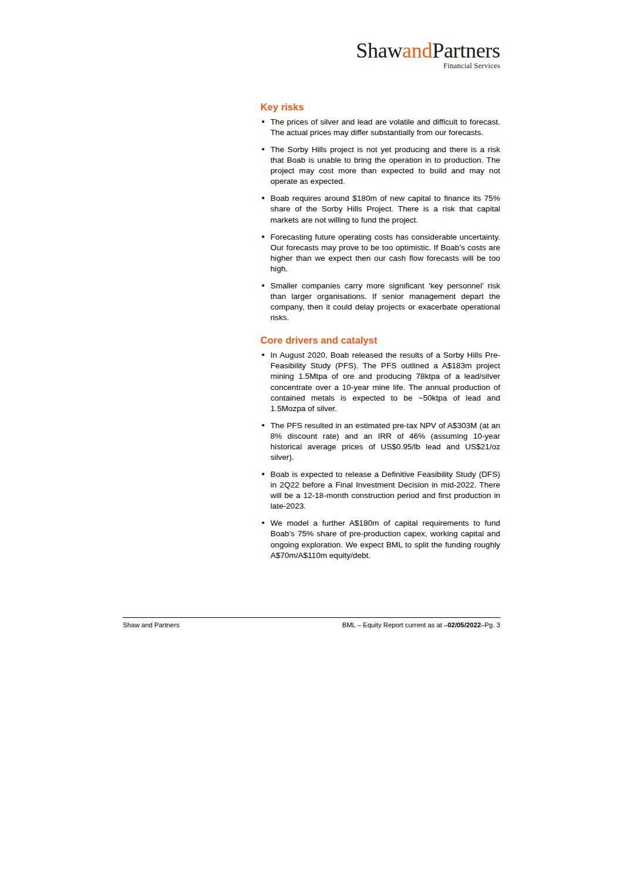Shaw and Partners
Financial Services
Key risks
The prices of silver and lead are volatile and difficult to forecast. The actual prices may differ substantially from our forecasts.
The Sorby Hills project is not yet producing and there is a risk that Boab is unable to bring the operation in to production. The project may cost more than expected to build and may not operate as expected.
Boab requires around $180m of new capital to finance its 75% share of the Sorby Hills Project. There is a risk that capital markets are not willing to fund the project.
Forecasting future operating costs has considerable uncertainty. Our forecasts may prove to be too optimistic. If Boab’s costs are higher than we expect then our cash flow forecasts will be too high.
Smaller companies carry more significant ‘key personnel’ risk than larger organisations. If senior management depart the company, then it could delay projects or exacerbate operational risks.
Core drivers and catalyst
In August 2020, Boab released the results of a Sorby Hills Pre-Feasibility Study (PFS). The PFS outlined a A$183m project mining 1.5Mtpa of ore and producing 78ktpa of a lead/silver concentrate over a 10-year mine life. The annual production of contained metals is expected to be ~50ktpa of lead and 1.5Mozpa of silver.
The PFS resulted in an estimated pre-tax NPV of A$303M (at an 8% discount rate) and an IRR of 46% (assuming 10-year historical average prices of US$0.95/lb lead and US$21/oz silver).
Boab is expected to release a Definitive Feasibility Study (DFS) in 2Q22 before a Final Investment Decision in mid-2022. There will be a 12-18-month construction period and first production in late-2023.
We model a further A$180m of capital requirements to fund Boab’s 75% share of pre-production capex, working capital and ongoing exploration. We expect BML to split the funding roughly A$70m/A$110m equity/debt.
Shaw and Partners
BML – Equity Report current as at –02/05/2022–Pg. 3